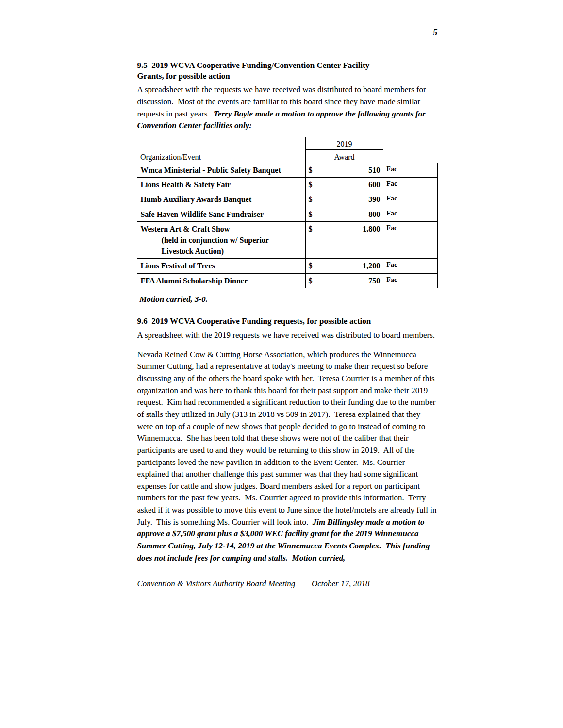5
9.5 2019 WCVA Cooperative Funding/Convention Center Facility
Grants, for possible action
A spreadsheet with the requests we have received was distributed to board members for discussion. Most of the events are familiar to this board since they have made similar requests in past years. Terry Boyle made a motion to approve the following grants for Convention Center facilities only:
| | 2019 | |
| Organization/Event | Award | |
| Wmca Ministerial - Public Safety Banquet | $ 510 | Fac |
| Lions Health & Safety Fair | $ 600 | Fac |
| Humb Auxiliary Awards Banquet | $ 390 | Fac |
| Safe Haven Wildlife Sanc Fundraiser | $ 800 | Fac |
| Western Art & Craft Show (held in conjunction w/ Superior Livestock Auction) | $ 1,800 | Fac |
| Lions Festival of Trees | $ 1,200 | Fac |
| FFA Alumni Scholarship Dinner | $ 750 | Fac |
Motion carried, 3-0.
9.6 2019 WCVA Cooperative Funding requests, for possible action
A spreadsheet with the 2019 requests we have received was distributed to board members.
Nevada Reined Cow & Cutting Horse Association, which produces the Winnemucca Summer Cutting, had a representative at today's meeting to make their request so before discussing any of the others the board spoke with her. Teresa Courrier is a member of this organization and was here to thank this board for their past support and make their 2019 request. Kim had recommended a significant reduction to their funding due to the number of stalls they utilized in July (313 in 2018 vs 509 in 2017). Teresa explained that they were on top of a couple of new shows that people decided to go to instead of coming to Winnemucca. She has been told that these shows were not of the caliber that their participants are used to and they would be returning to this show in 2019. All of the participants loved the new pavilion in addition to the Event Center. Ms. Courrier explained that another challenge this past summer was that they had some significant expenses for cattle and show judges. Board members asked for a report on participant numbers for the past few years. Ms. Courrier agreed to provide this information. Terry asked if it was possible to move this event to June since the hotel/motels are already full in July. This is something Ms. Courrier will look into. Jim Billingsley made a motion to approve a $7,500 grant plus a $3,000 WEC facility grant for the 2019 Winnemucca Summer Cutting, July 12-14, 2019 at the Winnemucca Events Complex. This funding does not include fees for camping and stalls. Motion carried,
Convention & Visitors Authority Board Meeting October 17, 2018